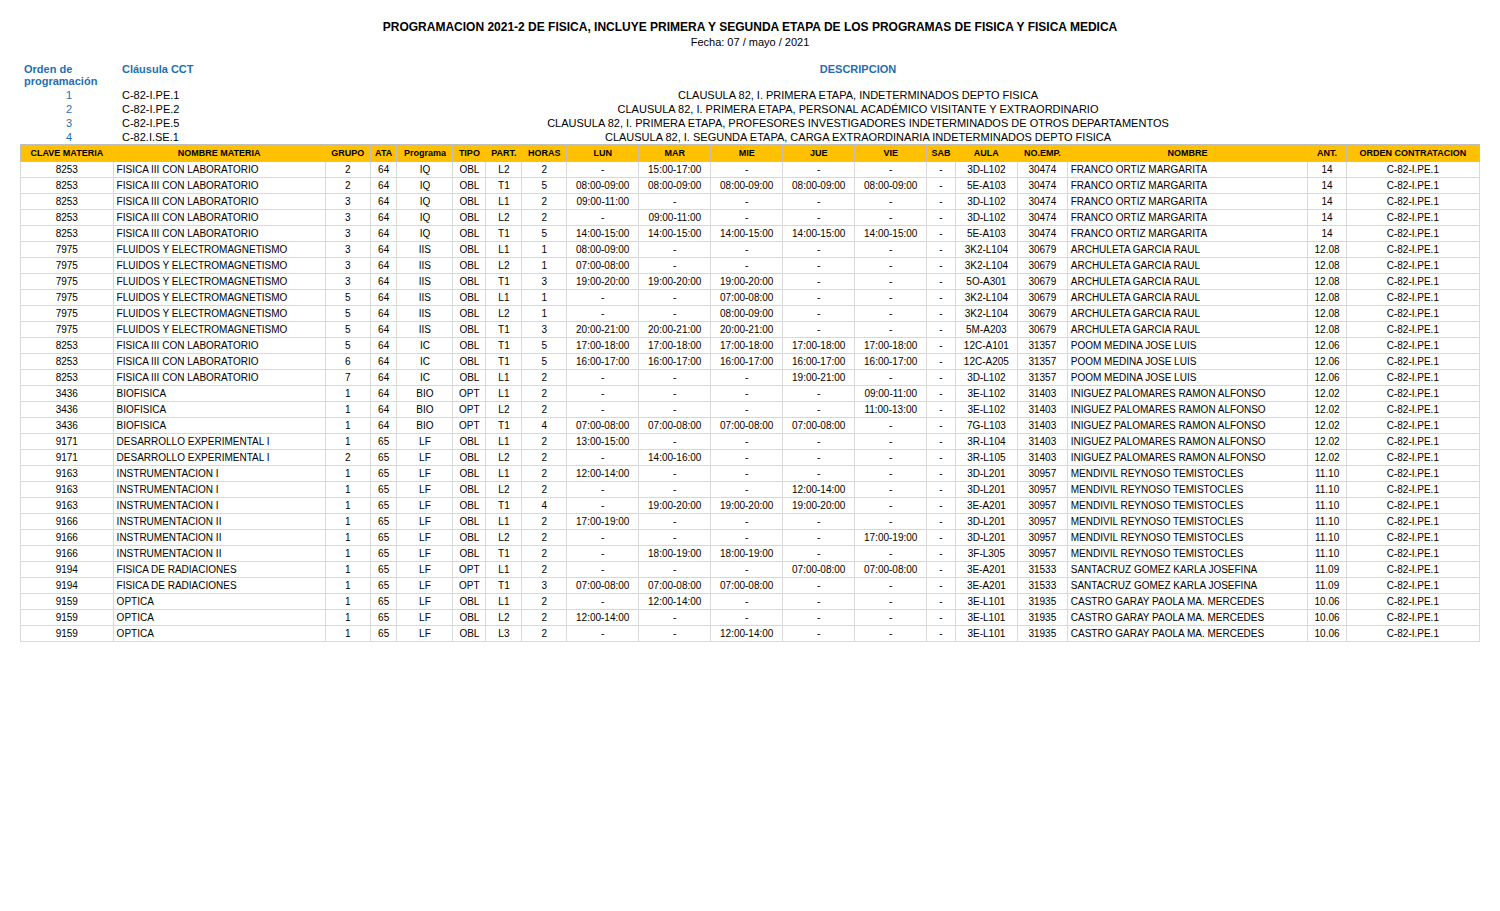PROGRAMACION 2021-2 DE FISICA, INCLUYE PRIMERA Y SEGUNDA ETAPA DE LOS PROGRAMAS DE FISICA Y FISICA MEDICA
Fecha: 07 / mayo / 2021
| Orden de programación | Cláusula CCT | DESCRIPCION |
| 1 | C-82-I.PE.1 | CLAUSULA 82, I. PRIMERA ETAPA, INDETERMINADOS DEPTO FISICA |
| 2 | C-82-I.PE.2 | CLAUSULA 82, I. PRIMERA ETAPA, PERSONAL ACADÉMICO VISITANTE Y EXTRAORDINARIO |
| 3 | C-82-I.PE.5 | CLAUSULA 82, I. PRIMERA ETAPA, PROFESORES INVESTIGADORES INDETERMINADOS DE OTROS DEPARTAMENTOS |
| 4 | C-82.I.SE.1 | CLAUSULA 82, I. SEGUNDA ETAPA, CARGA EXTRAORDINARIA INDETERMINADOS DEPTO FISICA |
| CLAVE MATERIA | NOMBRE MATERIA | GRUPO | ATA | Programa | TIPO | PART. | HORAS | LUN | MAR | MIE | JUE | VIE | SAB | AULA | NO.EMP. | NOMBRE | ANT. | ORDEN CONTRATACION |
| --- | --- | --- | --- | --- | --- | --- | --- | --- | --- | --- | --- | --- | --- | --- | --- | --- | --- | --- |
| 8253 | FISICA III CON LABORATORIO | 2 | 64 | IQ | OBL | L2 | 2 | - | 15:00-17:00 | - | - | - | - | 3D-L102 | 30474 | FRANCO ORTIZ MARGARITA | 14 | C-82-I.PE.1 |
| 8253 | FISICA III CON LABORATORIO | 2 | 64 | IQ | OBL | T1 | 5 | 08:00-09:00 | 08:00-09:00 | 08:00-09:00 | 08:00-09:00 | 08:00-09:00 | - | 5E-A103 | 30474 | FRANCO ORTIZ MARGARITA | 14 | C-82-I.PE.1 |
| 8253 | FISICA III CON LABORATORIO | 3 | 64 | IQ | OBL | L1 | 2 | 09:00-11:00 | - | - | - | - | - | 3D-L102 | 30474 | FRANCO ORTIZ MARGARITA | 14 | C-82-I.PE.1 |
| 8253 | FISICA III CON LABORATORIO | 3 | 64 | IQ | OBL | L2 | 2 | - | 09:00-11:00 | - | - | - | - | 3D-L102 | 30474 | FRANCO ORTIZ MARGARITA | 14 | C-82-I.PE.1 |
| 8253 | FISICA III CON LABORATORIO | 3 | 64 | IQ | OBL | T1 | 5 | 14:00-15:00 | 14:00-15:00 | 14:00-15:00 | 14:00-15:00 | 14:00-15:00 | - | 5E-A103 | 30474 | FRANCO ORTIZ MARGARITA | 14 | C-82-I.PE.1 |
| 7975 | FLUIDOS Y ELECTROMAGNETISMO | 3 | 64 | IIS | OBL | L1 | 1 | 08:00-09:00 | - | - | - | - | - | 3K2-L104 | 30679 | ARCHULETA GARCIA RAUL | 12.08 | C-82-I.PE.1 |
| 7975 | FLUIDOS Y ELECTROMAGNETISMO | 3 | 64 | IIS | OBL | L2 | 1 | 07:00-08:00 | - | - | - | - | - | 3K2-L104 | 30679 | ARCHULETA GARCIA RAUL | 12.08 | C-82-I.PE.1 |
| 7975 | FLUIDOS Y ELECTROMAGNETISMO | 3 | 64 | IIS | OBL | T1 | 3 | 19:00-20:00 | 19:00-20:00 | 19:00-20:00 | - | - | - | 5O-A301 | 30679 | ARCHULETA GARCIA RAUL | 12.08 | C-82-I.PE.1 |
| 7975 | FLUIDOS Y ELECTROMAGNETISMO | 5 | 64 | IIS | OBL | L1 | 1 | - | - | 07:00-08:00 | - | - | - | 3K2-L104 | 30679 | ARCHULETA GARCIA RAUL | 12.08 | C-82-I.PE.1 |
| 7975 | FLUIDOS Y ELECTROMAGNETISMO | 5 | 64 | IIS | OBL | L2 | 1 | - | - | 08:00-09:00 | - | - | - | 3K2-L104 | 30679 | ARCHULETA GARCIA RAUL | 12.08 | C-82-I.PE.1 |
| 7975 | FLUIDOS Y ELECTROMAGNETISMO | 5 | 64 | IIS | OBL | T1 | 3 | 20:00-21:00 | 20:00-21:00 | 20:00-21:00 | - | - | - | 5M-A203 | 30679 | ARCHULETA GARCIA RAUL | 12.08 | C-82-I.PE.1 |
| 8253 | FISICA III CON LABORATORIO | 5 | 64 | IC | OBL | T1 | 5 | 17:00-18:00 | 17:00-18:00 | 17:00-18:00 | 17:00-18:00 | 17:00-18:00 | - | 12C-A101 | 31357 | POOM MEDINA JOSE LUIS | 12.06 | C-82-I.PE.1 |
| 8253 | FISICA III CON LABORATORIO | 6 | 64 | IC | OBL | T1 | 5 | 16:00-17:00 | 16:00-17:00 | 16:00-17:00 | 16:00-17:00 | 16:00-17:00 | - | 12C-A205 | 31357 | POOM MEDINA JOSE LUIS | 12.06 | C-82-I.PE.1 |
| 8253 | FISICA III CON LABORATORIO | 7 | 64 | IC | OBL | L1 | 2 | - | - | - | 19:00-21:00 | - | - | 3D-L102 | 31357 | POOM MEDINA JOSE LUIS | 12.06 | C-82-I.PE.1 |
| 3436 | BIOFISICA | 1 | 64 | BIO | OPT | L1 | 2 | - | - | - | - | 09:00-11:00 | - | 3E-L102 | 31403 | INIGUEZ PALOMARES RAMON ALFONSO | 12.02 | C-82-I.PE.1 |
| 3436 | BIOFISICA | 1 | 64 | BIO | OPT | L2 | 2 | - | - | - | - | 11:00-13:00 | - | 3E-L102 | 31403 | INIGUEZ PALOMARES RAMON ALFONSO | 12.02 | C-82-I.PE.1 |
| 3436 | BIOFISICA | 1 | 64 | BIO | OPT | T1 | 4 | 07:00-08:00 | 07:00-08:00 | 07:00-08:00 | 07:00-08:00 | - | - | 7G-L103 | 31403 | INIGUEZ PALOMARES RAMON ALFONSO | 12.02 | C-82-I.PE.1 |
| 9171 | DESARROLLO EXPERIMENTAL I | 1 | 65 | LF | OBL | L1 | 2 | 13:00-15:00 | - | - | - | - | - | 3R-L104 | 31403 | INIGUEZ PALOMARES RAMON ALFONSO | 12.02 | C-82-I.PE.1 |
| 9171 | DESARROLLO EXPERIMENTAL I | 2 | 65 | LF | OBL | L2 | 2 | - | 14:00-16:00 | - | - | - | - | 3R-L105 | 31403 | INIGUEZ PALOMARES RAMON ALFONSO | 12.02 | C-82-I.PE.1 |
| 9163 | INSTRUMENTACION I | 1 | 65 | LF | OBL | L1 | 2 | 12:00-14:00 | - | - | - | - | - | 3D-L201 | 30957 | MENDIVIL REYNOSO TEMISTOCLES | 11.10 | C-82-I.PE.1 |
| 9163 | INSTRUMENTACION I | 1 | 65 | LF | OBL | L2 | 2 | - | - | - | 12:00-14:00 | - | - | 3D-L201 | 30957 | MENDIVIL REYNOSO TEMISTOCLES | 11.10 | C-82-I.PE.1 |
| 9163 | INSTRUMENTACION I | 1 | 65 | LF | OBL | T1 | 4 | - | 19:00-20:00 | 19:00-20:00 | 19:00-20:00 | - | - | 3E-A201 | 30957 | MENDIVIL REYNOSO TEMISTOCLES | 11.10 | C-82-I.PE.1 |
| 9166 | INSTRUMENTACION II | 1 | 65 | LF | OBL | L1 | 2 | 17:00-19:00 | - | - | - | - | - | 3D-L201 | 30957 | MENDIVIL REYNOSO TEMISTOCLES | 11.10 | C-82-I.PE.1 |
| 9166 | INSTRUMENTACION II | 1 | 65 | LF | OBL | L2 | 2 | - | - | - | - | 17:00-19:00 | - | 3D-L201 | 30957 | MENDIVIL REYNOSO TEMISTOCLES | 11.10 | C-82-I.PE.1 |
| 9166 | INSTRUMENTACION II | 1 | 65 | LF | OBL | T1 | 2 | - | 18:00-19:00 | 18:00-19:00 | - | - | - | 3F-L305 | 30957 | MENDIVIL REYNOSO TEMISTOCLES | 11.10 | C-82-I.PE.1 |
| 9194 | FISICA DE RADIACIONES | 1 | 65 | LF | OPT | L1 | 2 | - | - | - | 07:00-08:00 | 07:00-08:00 | - | 3E-A201 | 31533 | SANTACRUZ GOMEZ KARLA JOSEFINA | 11.09 | C-82-I.PE.1 |
| 9194 | FISICA DE RADIACIONES | 1 | 65 | LF | OPT | T1 | 3 | 07:00-08:00 | 07:00-08:00 | 07:00-08:00 | - | - | - | 3E-A201 | 31533 | SANTACRUZ GOMEZ KARLA JOSEFINA | 11.09 | C-82-I.PE.1 |
| 9159 | OPTICA | 1 | 65 | LF | OBL | L1 | 2 | - | 12:00-14:00 | - | - | - | - | 3E-L101 | 31935 | CASTRO GARAY PAOLA MA. MERCEDES | 10.06 | C-82-I.PE.1 |
| 9159 | OPTICA | 1 | 65 | LF | OBL | L2 | 2 | 12:00-14:00 | - | - | - | - | - | 3E-L101 | 31935 | CASTRO GARAY PAOLA MA. MERCEDES | 10.06 | C-82-I.PE.1 |
| 9159 | OPTICA | 1 | 65 | LF | OBL | L3 | 2 | - | - | 12:00-14:00 | - | - | - | 3E-L101 | 31935 | CASTRO GARAY PAOLA MA. MERCEDES | 10.06 | C-82-I.PE.1 |